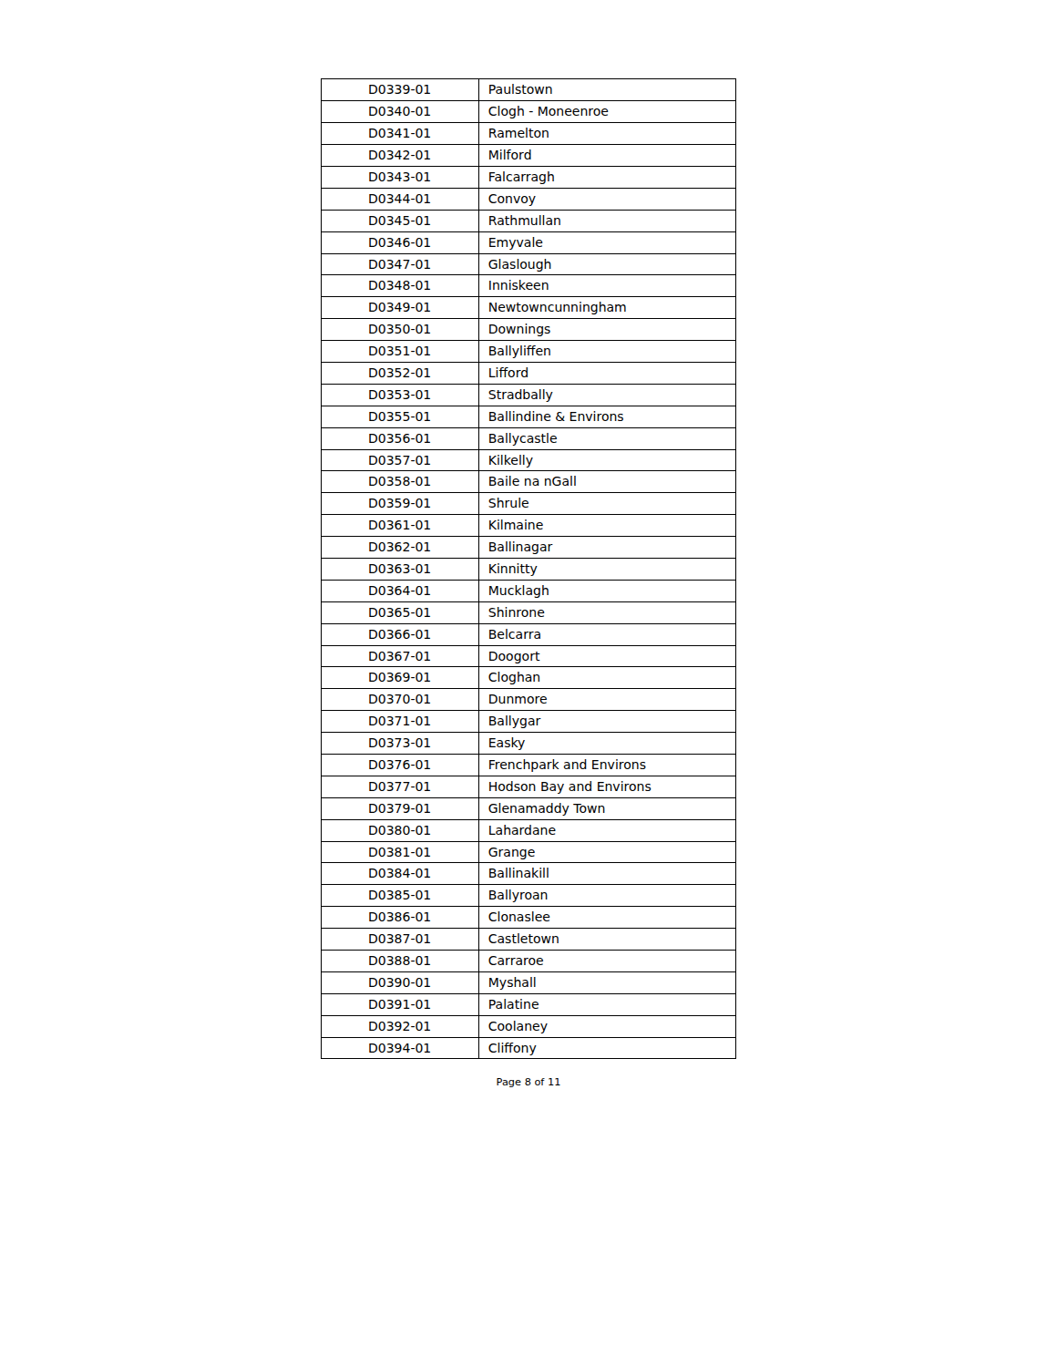| D0339-01 | Paulstown |
| D0340-01 | Clogh - Moneenroe |
| D0341-01 | Ramelton |
| D0342-01 | Milford |
| D0343-01 | Falcarragh |
| D0344-01 | Convoy |
| D0345-01 | Rathmullan |
| D0346-01 | Emyvale |
| D0347-01 | Glaslough |
| D0348-01 | Inniskeen |
| D0349-01 | Newtowncunningham |
| D0350-01 | Downings |
| D0351-01 | Ballyliffen |
| D0352-01 | Lifford |
| D0353-01 | Stradbally |
| D0355-01 | Ballindine & Environs |
| D0356-01 | Ballycastle |
| D0357-01 | Kilkelly |
| D0358-01 | Baile na nGall |
| D0359-01 | Shrule |
| D0361-01 | Kilmaine |
| D0362-01 | Ballinagar |
| D0363-01 | Kinnitty |
| D0364-01 | Mucklagh |
| D0365-01 | Shinrone |
| D0366-01 | Belcarra |
| D0367-01 | Doogort |
| D0369-01 | Cloghan |
| D0370-01 | Dunmore |
| D0371-01 | Ballygar |
| D0373-01 | Easky |
| D0376-01 | Frenchpark and Environs |
| D0377-01 | Hodson Bay and Environs |
| D0379-01 | Glenamaddy Town |
| D0380-01 | Lahardane |
| D0381-01 | Grange |
| D0384-01 | Ballinakill |
| D0385-01 | Ballyroan |
| D0386-01 | Clonaslee |
| D0387-01 | Castletown |
| D0388-01 | Carraroe |
| D0390-01 | Myshall |
| D0391-01 | Palatine |
| D0392-01 | Coolaney |
| D0394-01 | Cliffony |
Page 8 of 11